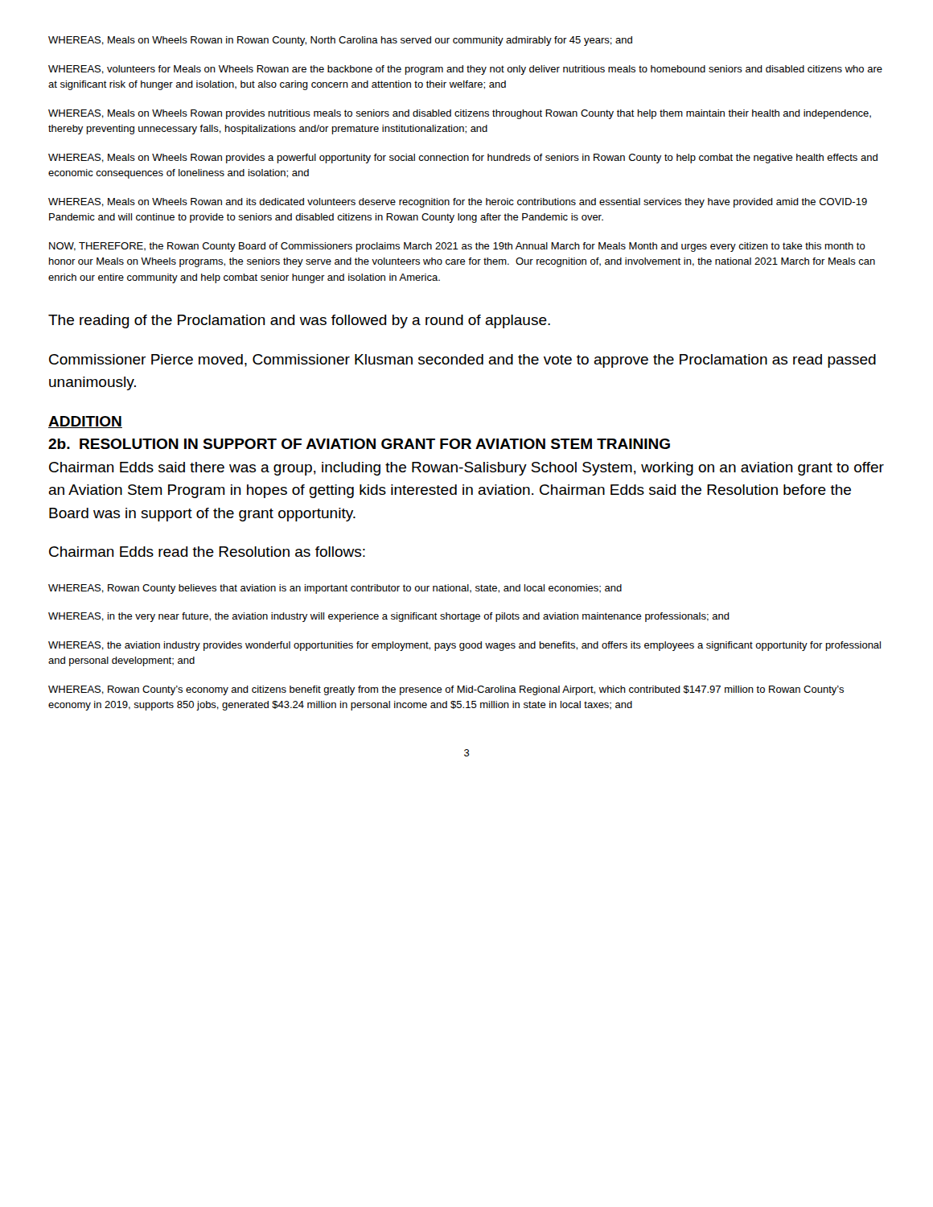WHEREAS, Meals on Wheels Rowan in Rowan County, North Carolina has served our community admirably for 45 years; and
WHEREAS, volunteers for Meals on Wheels Rowan are the backbone of the program and they not only deliver nutritious meals to homebound seniors and disabled citizens who are at significant risk of hunger and isolation, but also caring concern and attention to their welfare; and
WHEREAS, Meals on Wheels Rowan provides nutritious meals to seniors and disabled citizens throughout Rowan County that help them maintain their health and independence, thereby preventing unnecessary falls, hospitalizations and/or premature institutionalization; and
WHEREAS, Meals on Wheels Rowan provides a powerful opportunity for social connection for hundreds of seniors in Rowan County to help combat the negative health effects and economic consequences of loneliness and isolation; and
WHEREAS, Meals on Wheels Rowan and its dedicated volunteers deserve recognition for the heroic contributions and essential services they have provided amid the COVID-19 Pandemic and will continue to provide to seniors and disabled citizens in Rowan County long after the Pandemic is over.
NOW, THEREFORE, the Rowan County Board of Commissioners proclaims March 2021 as the 19th Annual March for Meals Month and urges every citizen to take this month to honor our Meals on Wheels programs, the seniors they serve and the volunteers who care for them. Our recognition of, and involvement in, the national 2021 March for Meals can enrich our entire community and help combat senior hunger and isolation in America.
The reading of the Proclamation and was followed by a round of applause.
Commissioner Pierce moved, Commissioner Klusman seconded and the vote to approve the Proclamation as read passed unanimously.
ADDITION
2b. RESOLUTION IN SUPPORT OF AVIATION GRANT FOR AVIATION STEM TRAINING
Chairman Edds said there was a group, including the Rowan-Salisbury School System, working on an aviation grant to offer an Aviation Stem Program in hopes of getting kids interested in aviation. Chairman Edds said the Resolution before the Board was in support of the grant opportunity.
Chairman Edds read the Resolution as follows:
WHEREAS, Rowan County believes that aviation is an important contributor to our national, state, and local economies; and
WHEREAS, in the very near future, the aviation industry will experience a significant shortage of pilots and aviation maintenance professionals; and
WHEREAS, the aviation industry provides wonderful opportunities for employment, pays good wages and benefits, and offers its employees a significant opportunity for professional and personal development; and
WHEREAS, Rowan County’s economy and citizens benefit greatly from the presence of Mid-Carolina Regional Airport, which contributed $147.97 million to Rowan County’s economy in 2019, supports 850 jobs, generated $43.24 million in personal income and $5.15 million in state in local taxes; and
3